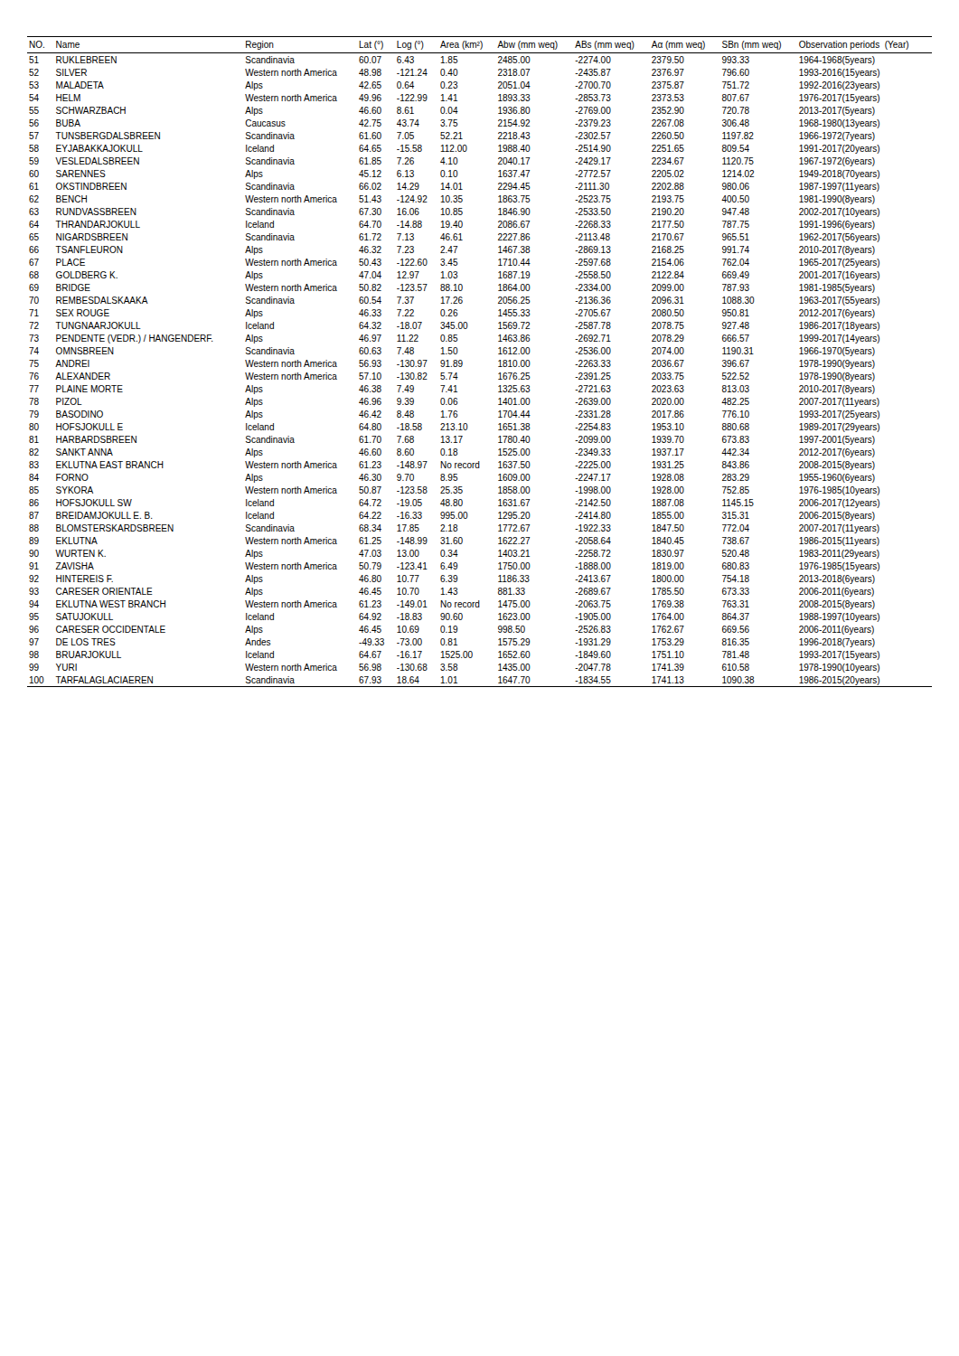| NO. | Name | Region | Lat (°) | Log (°) | Area (km²) | Abw (mm weq) | ABs (mm weq) | Aα (mm weq) | SBn (mm weq) | Observation periods (Year) |
| --- | --- | --- | --- | --- | --- | --- | --- | --- | --- | --- |
| 51 | RUKLEBREEN | Scandinavia | 60.07 | 6.43 | 1.85 | 2485.00 | -2274.00 | 2379.50 | 993.33 | 1964-1968(5years) |
| 52 | SILVER | Western north America | 48.98 | -121.24 | 0.40 | 2318.07 | -2435.87 | 2376.97 | 796.60 | 1993-2016(15years) |
| 53 | MALADETA | Alps | 42.65 | 0.64 | 0.23 | 2051.04 | -2700.70 | 2375.87 | 751.72 | 1992-2016(23years) |
| 54 | HELM | Western north America | 49.96 | -122.99 | 1.41 | 1893.33 | -2853.73 | 2373.53 | 807.67 | 1976-2017(15years) |
| 55 | SCHWARZBACH | Alps | 46.60 | 8.61 | 0.04 | 1936.80 | -2769.00 | 2352.90 | 720.78 | 2013-2017(5years) |
| 56 | BUBA | Caucasus | 42.75 | 43.74 | 3.75 | 2154.92 | -2379.23 | 2267.08 | 306.48 | 1968-1980(13years) |
| 57 | TUNSBERGDALSBREEN | Scandinavia | 61.60 | 7.05 | 52.21 | 2218.43 | -2302.57 | 2260.50 | 1197.82 | 1966-1972(7years) |
| 58 | EYJABAKKAJOKULL | Iceland | 64.65 | -15.58 | 112.00 | 1988.40 | -2514.90 | 2251.65 | 809.54 | 1991-2017(20years) |
| 59 | VESLEDALSBREEN | Scandinavia | 61.85 | 7.26 | 4.10 | 2040.17 | -2429.17 | 2234.67 | 1120.75 | 1967-1972(6years) |
| 60 | SARENNES | Alps | 45.12 | 6.13 | 0.10 | 1637.47 | -2772.57 | 2205.02 | 1214.02 | 1949-2018(70years) |
| 61 | OKSTINDBREEN | Scandinavia | 66.02 | 14.29 | 14.01 | 2294.45 | -2111.30 | 2202.88 | 980.06 | 1987-1997(11years) |
| 62 | BENCH | Western north America | 51.43 | -124.92 | 10.35 | 1863.75 | -2523.75 | 2193.75 | 400.50 | 1981-1990(8years) |
| 63 | RUNDVASSBREEN | Scandinavia | 67.30 | 16.06 | 10.85 | 1846.90 | -2533.50 | 2190.20 | 947.48 | 2002-2017(10years) |
| 64 | THRANDARJOKULL | Iceland | 64.70 | -14.88 | 19.40 | 2086.67 | -2268.33 | 2177.50 | 787.75 | 1991-1996(6years) |
| 65 | NIGARDSBREEN | Scandinavia | 61.72 | 7.13 | 46.61 | 2227.86 | -2113.48 | 2170.67 | 965.51 | 1962-2017(56years) |
| 66 | TSANFLEURON | Alps | 46.32 | 7.23 | 2.47 | 1467.38 | -2869.13 | 2168.25 | 991.74 | 2010-2017(8years) |
| 67 | PLACE | Western north America | 50.43 | -122.60 | 3.45 | 1710.44 | -2597.68 | 2154.06 | 762.04 | 1965-2017(25years) |
| 68 | GOLDBERG K. | Alps | 47.04 | 12.97 | 1.03 | 1687.19 | -2558.50 | 2122.84 | 669.49 | 2001-2017(16years) |
| 69 | BRIDGE | Western north America | 50.82 | -123.57 | 88.10 | 1864.00 | -2334.00 | 2099.00 | 787.93 | 1981-1985(5years) |
| 70 | REMBESDALSKAAKA | Scandinavia | 60.54 | 7.37 | 17.26 | 2056.25 | -2136.36 | 2096.31 | 1088.30 | 1963-2017(55years) |
| 71 | SEX ROUGE | Alps | 46.33 | 7.22 | 0.26 | 1455.33 | -2705.67 | 2080.50 | 950.81 | 2012-2017(6years) |
| 72 | TUNGNAARJOKULL | Iceland | 64.32 | -18.07 | 345.00 | 1569.72 | -2587.78 | 2078.75 | 927.48 | 1986-2017(18years) |
| 73 | PENDENTE (VEDR.) / HANGENDERF. | Alps | 46.97 | 11.22 | 0.85 | 1463.86 | -2692.71 | 2078.29 | 666.57 | 1999-2017(14years) |
| 74 | OMNSBREEN | Scandinavia | 60.63 | 7.48 | 1.50 | 1612.00 | -2536.00 | 2074.00 | 1190.31 | 1966-1970(5years) |
| 75 | ANDREI | Western north America | 56.93 | -130.97 | 91.89 | 1810.00 | -2263.33 | 2036.67 | 396.67 | 1978-1990(9years) |
| 76 | ALEXANDER | Western north America | 57.10 | -130.82 | 5.74 | 1676.25 | -2391.25 | 2033.75 | 522.52 | 1978-1990(8years) |
| 77 | PLAINE MORTE | Alps | 46.38 | 7.49 | 7.41 | 1325.63 | -2721.63 | 2023.63 | 813.03 | 2010-2017(8years) |
| 78 | PIZOL | Alps | 46.96 | 9.39 | 0.06 | 1401.00 | -2639.00 | 2020.00 | 482.25 | 2007-2017(11years) |
| 79 | BASODINO | Alps | 46.42 | 8.48 | 1.76 | 1704.44 | -2331.28 | 2017.86 | 776.10 | 1993-2017(25years) |
| 80 | HOFSJOKULL E | Iceland | 64.80 | -18.58 | 213.10 | 1651.38 | -2254.83 | 1953.10 | 880.68 | 1989-2017(29years) |
| 81 | HARBARDSBREEN | Scandinavia | 61.70 | 7.68 | 13.17 | 1780.40 | -2099.00 | 1939.70 | 673.83 | 1997-2001(5years) |
| 82 | SANKT ANNA | Alps | 46.60 | 8.60 | 0.18 | 1525.00 | -2349.33 | 1937.17 | 442.34 | 2012-2017(6years) |
| 83 | EKLUTNA EAST BRANCH | Western north America | 61.23 | -148.97 | No record | 1637.50 | -2225.00 | 1931.25 | 843.86 | 2008-2015(8years) |
| 84 | FORNO | Alps | 46.30 | 9.70 | 8.95 | 1609.00 | -2247.17 | 1928.08 | 283.29 | 1955-1960(6years) |
| 85 | SYKORA | Western north America | 50.87 | -123.58 | 25.35 | 1858.00 | -1998.00 | 1928.00 | 752.85 | 1976-1985(10years) |
| 86 | HOFSJOKULL SW | Iceland | 64.72 | -19.05 | 48.80 | 1631.67 | -2142.50 | 1887.08 | 1145.15 | 2006-2017(12years) |
| 87 | BREIDAMJOKULL E. B. | Iceland | 64.22 | -16.33 | 995.00 | 1295.20 | -2414.80 | 1855.00 | 315.31 | 2006-2015(8years) |
| 88 | BLOMSTERSKARDSBREEN | Scandinavia | 68.34 | 17.85 | 2.18 | 1772.67 | -1922.33 | 1847.50 | 772.04 | 2007-2017(11years) |
| 89 | EKLUTNA | Western north America | 61.25 | -148.99 | 31.60 | 1622.27 | -2058.64 | 1840.45 | 738.67 | 1986-2015(11years) |
| 90 | WURTEN K. | Alps | 47.03 | 13.00 | 0.34 | 1403.21 | -2258.72 | 1830.97 | 520.48 | 1983-2011(29years) |
| 91 | ZAVISHA | Western north America | 50.79 | -123.41 | 6.49 | 1750.00 | -1888.00 | 1819.00 | 680.83 | 1976-1985(15years) |
| 92 | HINTEREIS F. | Alps | 46.80 | 10.77 | 6.39 | 1186.33 | -2413.67 | 1800.00 | 754.18 | 2013-2018(6years) |
| 93 | CARESER ORIENTALE | Alps | 46.45 | 10.70 | 1.43 | 881.33 | -2689.67 | 1785.50 | 673.33 | 2006-2011(6years) |
| 94 | EKLUTNA WEST BRANCH | Western north America | 61.23 | -149.01 | No record | 1475.00 | -2063.75 | 1769.38 | 763.31 | 2008-2015(8years) |
| 95 | SATUJOKULL | Iceland | 64.92 | -18.83 | 90.60 | 1623.00 | -1905.00 | 1764.00 | 864.37 | 1988-1997(10years) |
| 96 | CARESER OCCIDENTALE | Alps | 46.45 | 10.69 | 0.19 | 998.50 | -2526.83 | 1762.67 | 669.56 | 2006-2011(6years) |
| 97 | DE LOS TRES | Andes | -49.33 | -73.00 | 0.81 | 1575.29 | -1931.29 | 1753.29 | 816.35 | 1996-2018(7years) |
| 98 | BRUARJOKULL | Iceland | 64.67 | -16.17 | 1525.00 | 1652.60 | -1849.60 | 1751.10 | 781.48 | 1993-2017(15years) |
| 99 | YURI | Western north America | 56.98 | -130.68 | 3.58 | 1435.00 | -2047.78 | 1741.39 | 610.58 | 1978-1990(10years) |
| 100 | TARFALAGLACIAEREN | Scandinavia | 67.93 | 18.64 | 1.01 | 1647.70 | -1834.55 | 1741.13 | 1090.38 | 1986-2015(20years) |